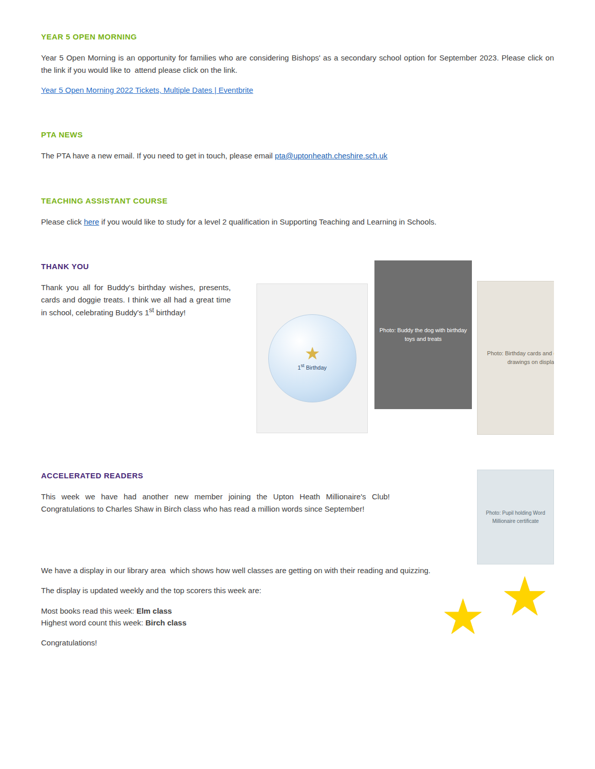YEAR 5 OPEN MORNING
Year 5 Open Morning is an opportunity for families who are considering Bishops' as a secondary school option for September 2023. Please click on the link if you would like to attend please click on the link.
Year 5 Open Morning 2022 Tickets, Multiple Dates | Eventbrite
PTA NEWS
The PTA have a new email. If you need to get in touch, please email pta@uptonheath.cheshire.sch.uk
TEACHING ASSISTANT COURSE
Please click here if you would like to study for a level 2 qualification in Supporting Teaching and Learning in Schools.
Photo: Buddy the dog with birthday toys and treats
★ 1st Birthday
Photo: Birthday cards and children's drawings on display
THANK YOU
Thank you all for Buddy's birthday wishes, presents, cards and doggie treats. I think we all had a great time in school, celebrating Buddy's 1st birthday!
Photo: Pupil holding Word Millionaire certificate
ACCELERATED READERS
This week we have had another new member joining the Upton Heath Millionaire's Club! Congratulations to Charles Shaw in Birch class who has read a million words since September!
We have a display in our library area which shows how well classes are getting on with their reading and quizzing.
The display is updated weekly and the top scorers this week are:
Most books read this week: Elm class
Highest word count this week: Birch class
Congratulations!